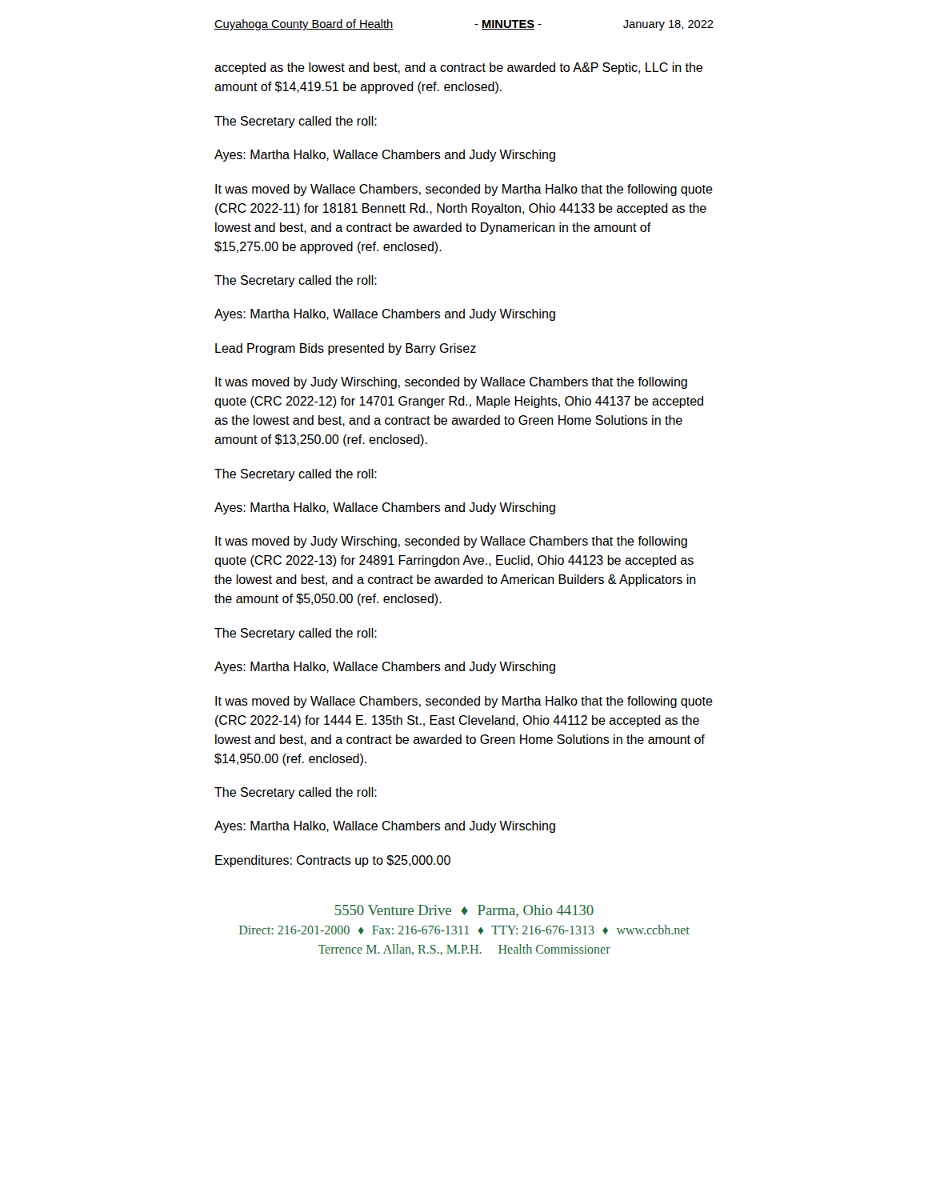Cuyahoga County Board of Health - MINUTES - January 18, 2022
accepted as the lowest and best, and a contract be awarded to A&P Septic, LLC in the amount of $14,419.51 be approved (ref. enclosed).
The Secretary called the roll:
Ayes: Martha Halko, Wallace Chambers and Judy Wirsching
It was moved by Wallace Chambers, seconded by Martha Halko that the following quote (CRC 2022-11) for 18181 Bennett Rd., North Royalton, Ohio 44133 be accepted as the lowest and best, and a contract be awarded to Dynamerican in the amount of $15,275.00 be approved (ref. enclosed).
The Secretary called the roll:
Ayes: Martha Halko, Wallace Chambers and Judy Wirsching
Lead Program Bids presented by Barry Grisez
It was moved by Judy Wirsching, seconded by Wallace Chambers that the following quote (CRC 2022-12) for 14701 Granger Rd., Maple Heights, Ohio 44137 be accepted as the lowest and best, and a contract be awarded to Green Home Solutions in the amount of $13,250.00 (ref. enclosed).
The Secretary called the roll:
Ayes: Martha Halko, Wallace Chambers and Judy Wirsching
It was moved by Judy Wirsching, seconded by Wallace Chambers that the following quote (CRC 2022-13) for 24891 Farringdon Ave., Euclid, Ohio 44123 be accepted as the lowest and best, and a contract be awarded to American Builders & Applicators in the amount of $5,050.00 (ref. enclosed).
The Secretary called the roll:
Ayes: Martha Halko, Wallace Chambers and Judy Wirsching
It was moved by Wallace Chambers, seconded by Martha Halko that the following quote (CRC 2022-14) for 1444 E. 135th St., East Cleveland, Ohio 44112 be accepted as the lowest and best, and a contract be awarded to Green Home Solutions in the amount of $14,950.00 (ref. enclosed).
The Secretary called the roll:
Ayes: Martha Halko, Wallace Chambers and Judy Wirsching
Expenditures: Contracts up to $25,000.00
5550 Venture Drive ♦ Parma, Ohio 44130
Direct: 216-201-2000 ♦ Fax: 216-676-1311 ♦ TTY: 216-676-1313 ♦ www.ccbh.net
Terrence M. Allan, R.S., M.P.H. Health Commissioner